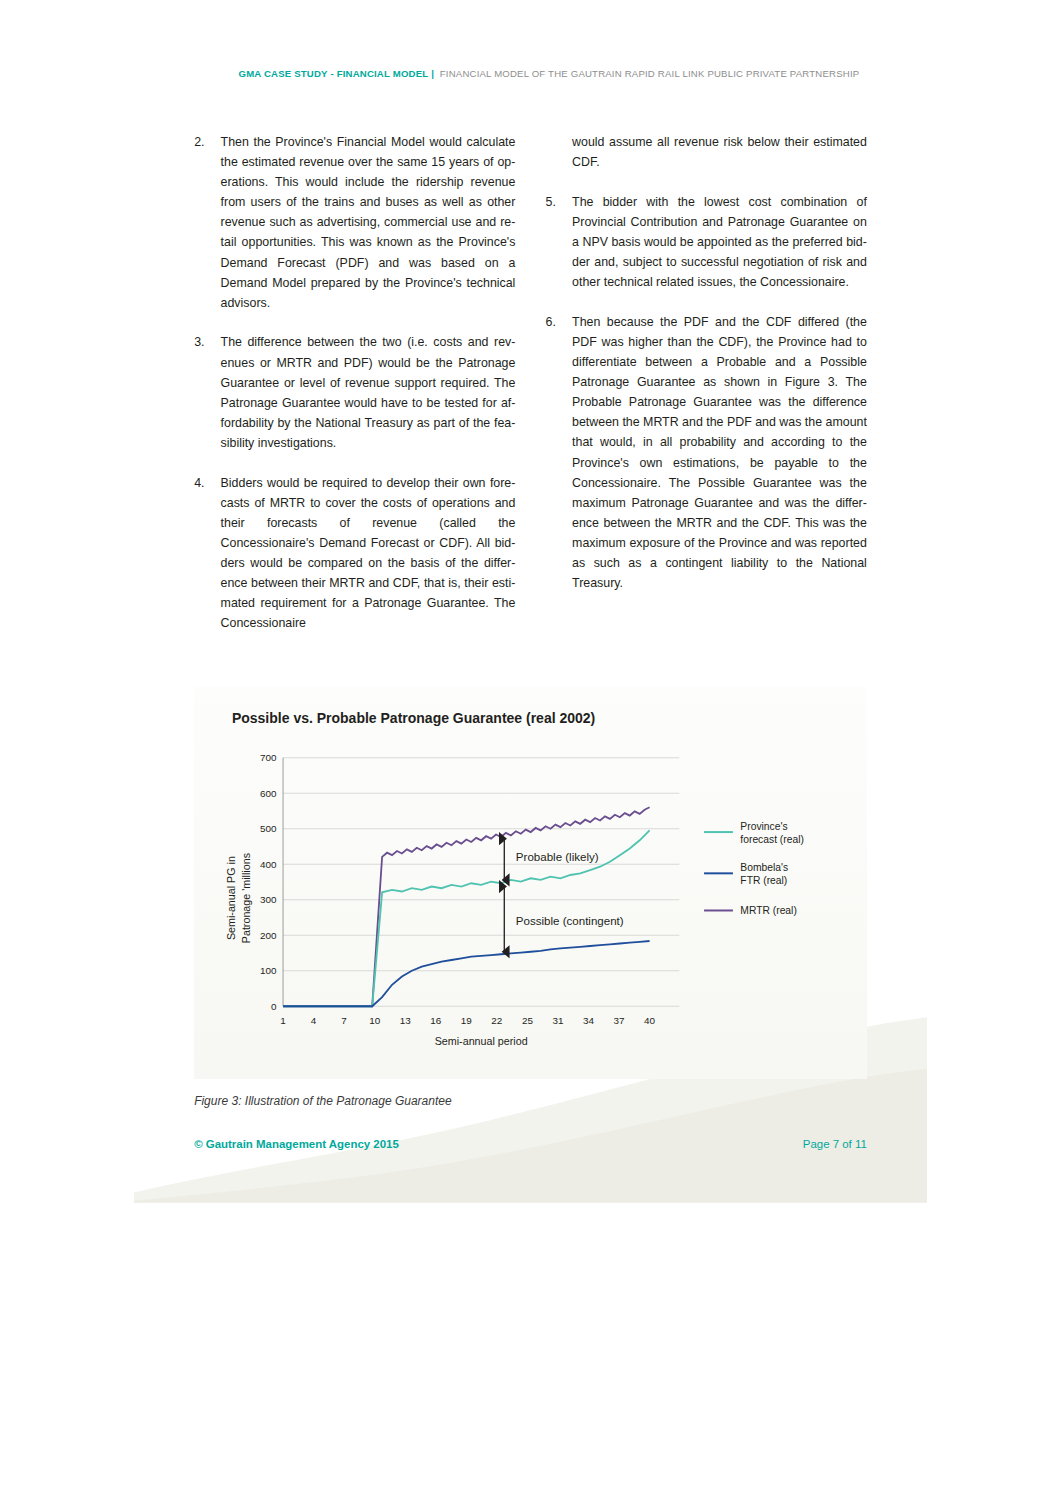GMA CASE STUDY - FINANCIAL MODEL | FINANCIAL MODEL OF THE GAUTRAIN RAPID RAIL LINK PUBLIC PRIVATE PARTNERSHIP
2.
Then the Province's Financial Model would calculate the estimated revenue over the same 15 years of operations. This would include the ridership revenue from users of the trains and buses as well as other revenue such as advertising, commercial use and retail opportunities. This was known as the Province's Demand Forecast (PDF) and was based on a Demand Model prepared by the Province's technical advisors.
3.
The difference between the two (i.e. costs and revenues or MRTR and PDF) would be the Patronage Guarantee or level of revenue support required. The Patronage Guarantee would have to be tested for affordability by the National Treasury as part of the feasibility investigations.
4.
Bidders would be required to develop their own forecasts of MRTR to cover the costs of operations and their forecasts of revenue (called the Concessionaire's Demand Forecast or CDF). All bidders would be compared on the basis of the difference between their MRTR and CDF, that is, their estimated requirement for a Patronage Guarantee. The Concessionaire
would assume all revenue risk below their estimated CDF.
5.
The bidder with the lowest cost combination of Provincial Contribution and Patronage Guarantee on a NPV basis would be appointed as the preferred bidder and, subject to successful negotiation of risk and other technical related issues, the Concessionaire.
6.
Then because the PDF and the CDF differed (the PDF was higher than the CDF), the Province had to differentiate between a Probable and a Possible Patronage Guarantee as shown in Figure 3. The Probable Patronage Guarantee was the difference between the MRTR and the PDF and was the amount that would, in all probability and according to the Province's own estimations, be payable to the Concessionaire. The Possible Guarantee was the maximum Patronage Guarantee and was the difference between the MRTR and the CDF. This was the maximum exposure of the Province and was reported as such as a contingent liability to the National Treasury.
Possible vs. Probable Patronage Guarantee (real 2002)
Semi-anual PG in Patronage 'millions 700 600 500 400 300 200 100 0 1 4 7 10 13 16 19 22 25 31 34 37 40 Semi-annual period Probable (likely) Possible (contingent) Province's forecast (real) Bombela's FTR (real) MRTR (real)
Figure 3: Illustration of the Patronage Guarantee
© Gautrain Management Agency 2015
Page 7 of 11